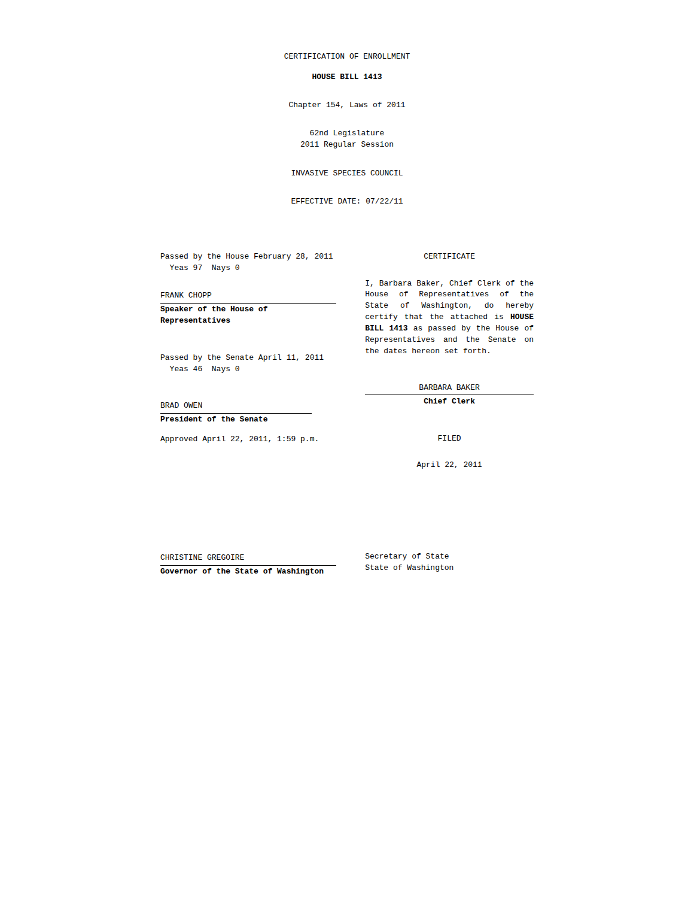CERTIFICATION OF ENROLLMENT
HOUSE BILL 1413
Chapter 154, Laws of 2011
62nd Legislature
2011 Regular Session
INVASIVE SPECIES COUNCIL
EFFECTIVE DATE: 07/22/11
Passed by the House February 28, 2011
Yeas 97 Nays 0
FRANK CHOPP
Speaker of the House of Representatives
Passed by the Senate April 11, 2011
Yeas 46 Nays 0
BRAD OWEN
President of the Senate
Approved April 22, 2011, 1:59 p.m.
CERTIFICATE
I, Barbara Baker, Chief Clerk of the House of Representatives of the State of Washington, do hereby certify that the attached is HOUSE BILL 1413 as passed by the House of Representatives and the Senate on the dates hereon set forth.
BARBARA BAKER
Chief Clerk
FILED
April 22, 2011
CHRISTINE GREGOIRE
Governor of the State of Washington
Secretary of State
State of Washington